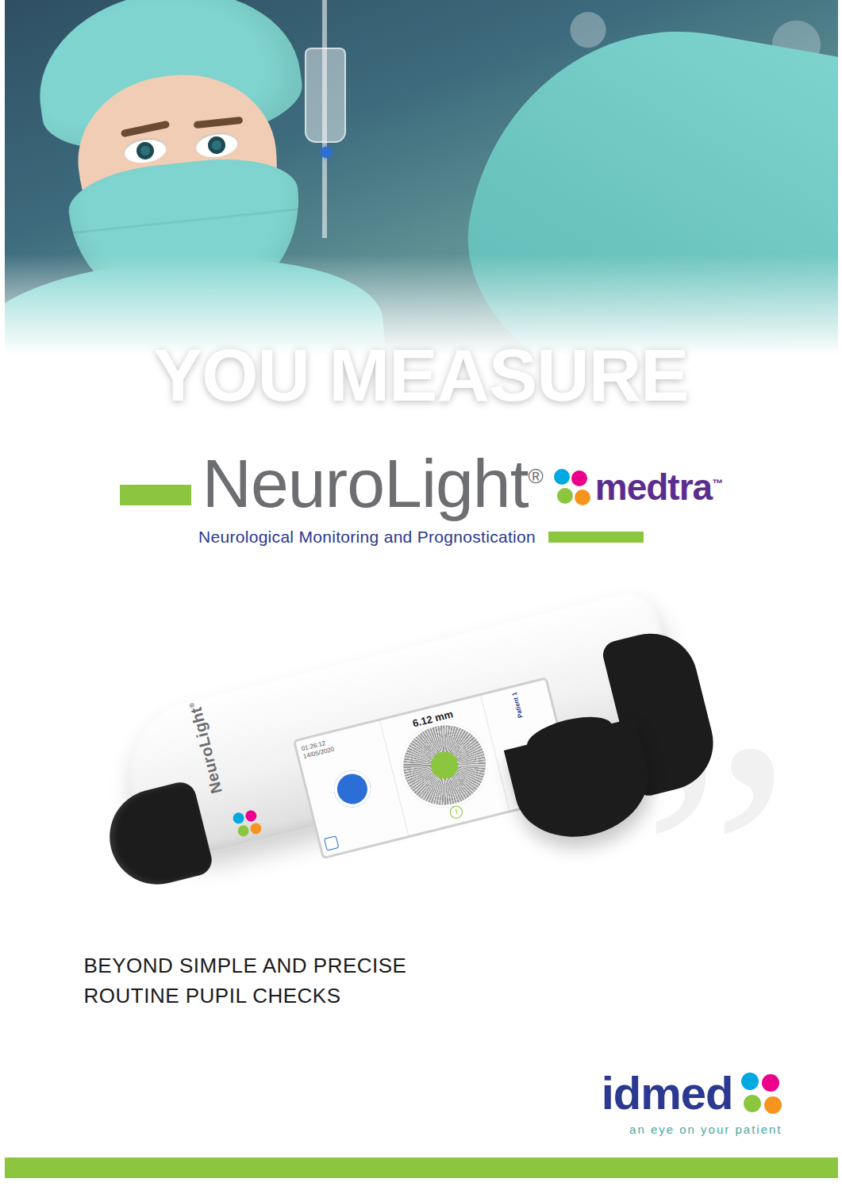YOU MEASURE
NeuroLight® medtra™
Neurological Monitoring and Prognostication
”
NeuroLight®
01:26:12
14/05/2020
6.12 mm
Patient 1
BEYOND SIMPLE AND PRECISE
ROUTINE PUPIL CHECKS
idmed
an eye on your patient